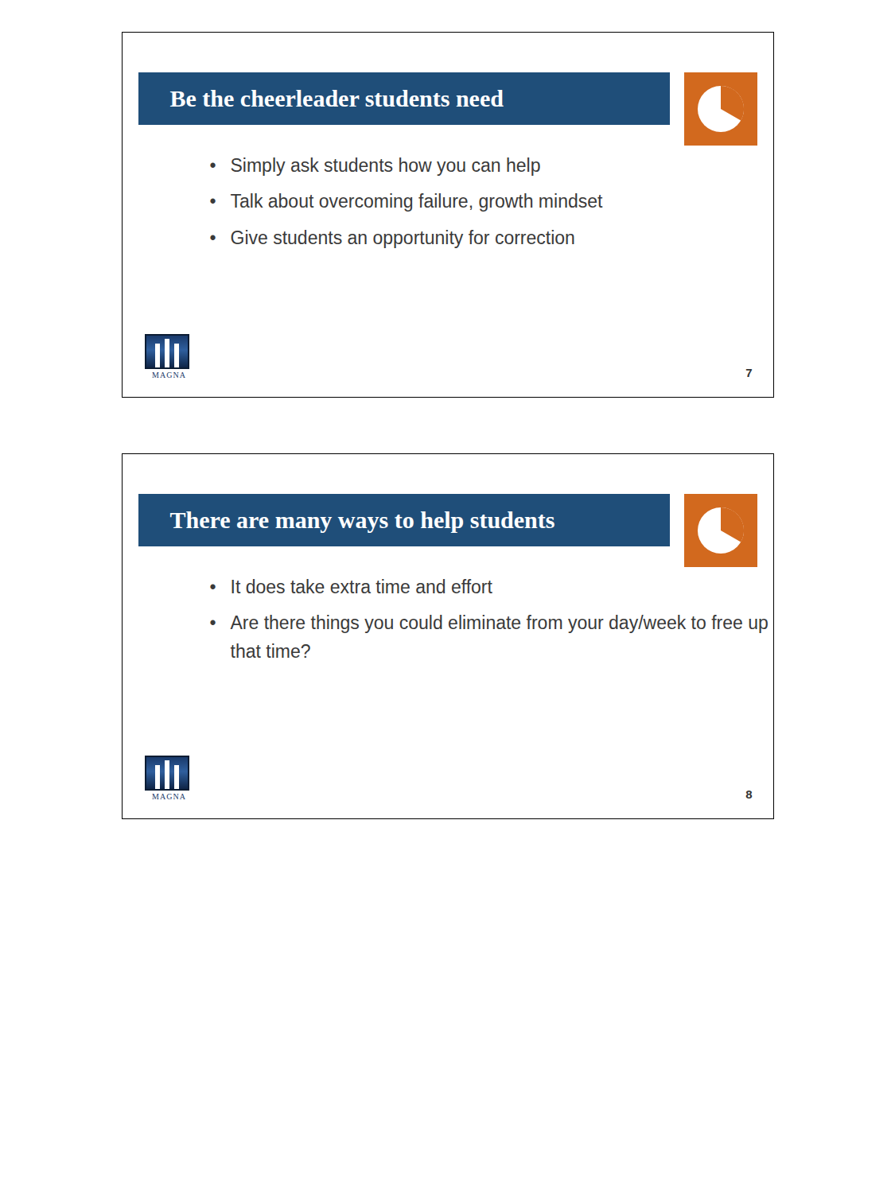Be the cheerleader students need
Simply ask students how you can help
Talk about overcoming failure, growth mindset
Give students an opportunity for correction
MAGNA
7
There are many ways to help students
It does take extra time and effort
Are there things you could eliminate from your day/week to free up that time?
MAGNA
8